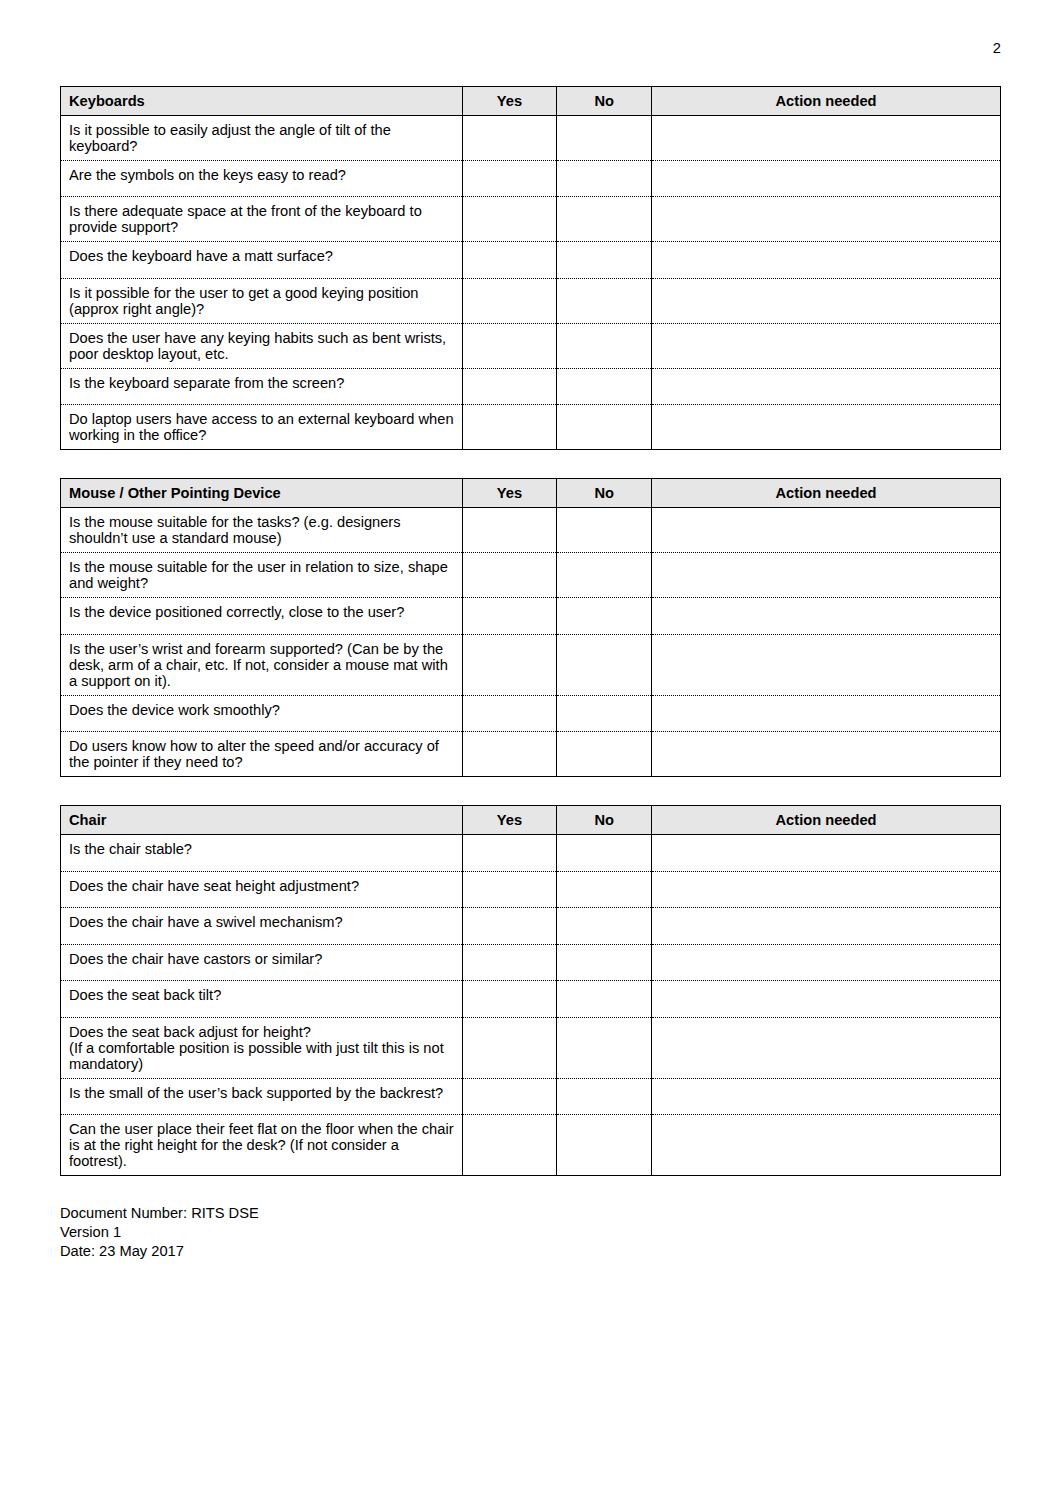2
| Keyboards | Yes | No | Action needed |
| --- | --- | --- | --- |
| Is it possible to easily adjust the angle of tilt of the keyboard? | | | |
| Are the symbols on the keys easy to read? | | | |
| Is there adequate space at the front of the keyboard to provide support? | | | |
| Does the keyboard have a matt surface? | | | |
| Is it possible for the user to get a good keying position (approx right angle)? | | | |
| Does the user have any keying habits such as bent wrists, poor desktop layout, etc. | | | |
| Is the keyboard separate from the screen? | | | |
| Do laptop users have access to an external keyboard when working in the office? | | | |
| Mouse / Other Pointing Device | Yes | No | Action needed |
| --- | --- | --- | --- |
| Is the mouse suitable for the tasks? (e.g. designers shouldn’t use a standard mouse) | | | |
| Is the mouse suitable for the user in relation to size, shape and weight? | | | |
| Is the device positioned correctly, close to the user? | | | |
| Is the user’s wrist and forearm supported? (Can be by the desk, arm of a chair, etc. If not, consider a mouse mat with a support on it). | | | |
| Does the device work smoothly? | | | |
| Do users know how to alter the speed and/or accuracy of the pointer if they need to? | | | |
| Chair | Yes | No | Action needed |
| --- | --- | --- | --- |
| Is the chair stable? | | | |
| Does the chair have seat height adjustment? | | | |
| Does the chair have a swivel mechanism? | | | |
| Does the chair have castors or similar? | | | |
| Does the seat back tilt? | | | |
| Does the seat back adjust for height? (If a comfortable position is possible with just tilt this is not mandatory) | | | |
| Is the small of the user’s back supported by the backrest? | | | |
| Can the user place their feet flat on the floor when the chair is at the right height for the desk? (If not consider a footrest). | | | |
Document Number: RITS DSE
Version 1
Date: 23 May 2017